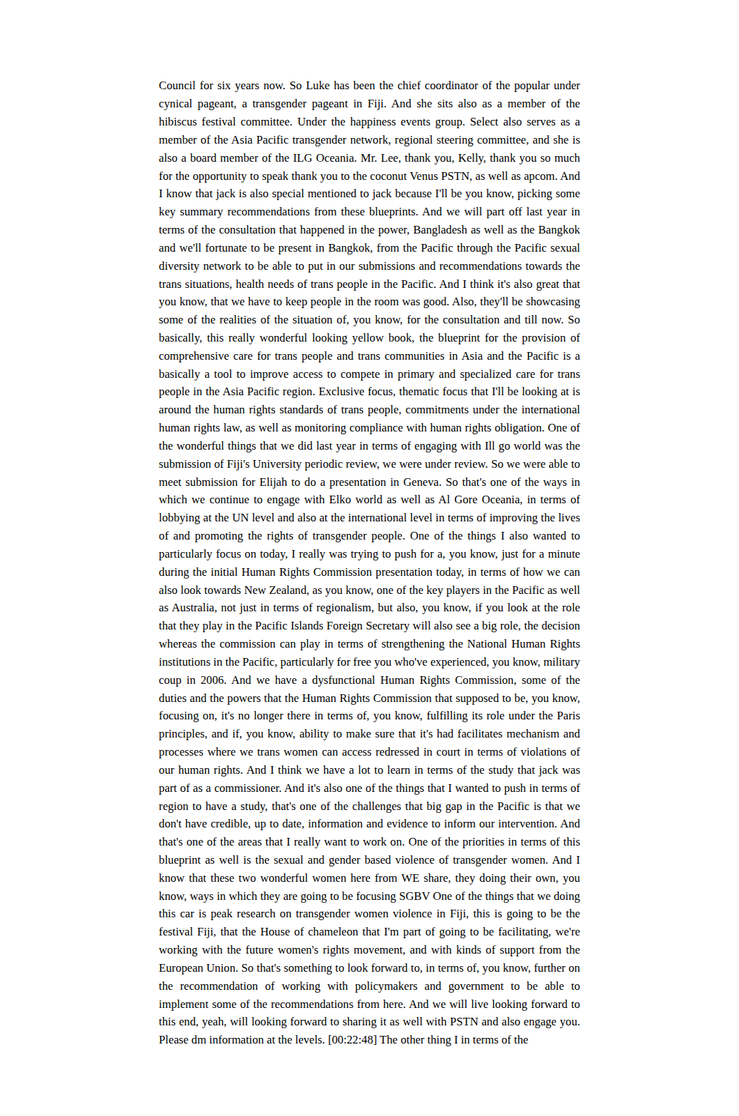Council for six years now. So Luke has been the chief coordinator of the popular under cynical pageant, a transgender pageant in Fiji. And she sits also as a member of the hibiscus festival committee. Under the happiness events group. Select also serves as a member of the Asia Pacific transgender network, regional steering committee, and she is also a board member of the ILG Oceania. Mr. Lee, thank you, Kelly, thank you so much for the opportunity to speak thank you to the coconut Venus PSTN, as well as apcom. And I know that jack is also special mentioned to jack because I'll be you know, picking some key summary recommendations from these blueprints. And we will part off last year in terms of the consultation that happened in the power, Bangladesh as well as the Bangkok and we'll fortunate to be present in Bangkok, from the Pacific through the Pacific sexual diversity network to be able to put in our submissions and recommendations towards the trans situations, health needs of trans people in the Pacific. And I think it's also great that you know, that we have to keep people in the room was good. Also, they'll be showcasing some of the realities of the situation of, you know, for the consultation and till now. So basically, this really wonderful looking yellow book, the blueprint for the provision of comprehensive care for trans people and trans communities in Asia and the Pacific is a basically a tool to improve access to compete in primary and specialized care for trans people in the Asia Pacific region. Exclusive focus, thematic focus that I'll be looking at is around the human rights standards of trans people, commitments under the international human rights law, as well as monitoring compliance with human rights obligation. One of the wonderful things that we did last year in terms of engaging with Ill go world was the submission of Fiji's University periodic review, we were under review. So we were able to meet submission for Elijah to do a presentation in Geneva. So that's one of the ways in which we continue to engage with Elko world as well as Al Gore Oceania, in terms of lobbying at the UN level and also at the international level in terms of improving the lives of and promoting the rights of transgender people. One of the things I also wanted to particularly focus on today, I really was trying to push for a, you know, just for a minute during the initial Human Rights Commission presentation today, in terms of how we can also look towards New Zealand, as you know, one of the key players in the Pacific as well as Australia, not just in terms of regionalism, but also, you know, if you look at the role that they play in the Pacific Islands Foreign Secretary will also see a big role, the decision whereas the commission can play in terms of strengthening the National Human Rights institutions in the Pacific, particularly for free you who've experienced, you know, military coup in 2006. And we have a dysfunctional Human Rights Commission, some of the duties and the powers that the Human Rights Commission that supposed to be, you know, focusing on, it's no longer there in terms of, you know, fulfilling its role under the Paris principles, and if, you know, ability to make sure that it's had facilitates mechanism and processes where we trans women can access redressed in court in terms of violations of our human rights. And I think we have a lot to learn in terms of the study that jack was part of as a commissioner. And it's also one of the things that I wanted to push in terms of region to have a study, that's one of the challenges that big gap in the Pacific is that we don't have credible, up to date, information and evidence to inform our intervention. And that's one of the areas that I really want to work on. One of the priorities in terms of this blueprint as well is the sexual and gender based violence of transgender women. And I know that these two wonderful women here from WE share, they doing their own, you know, ways in which they are going to be focusing SGBV One of the things that we doing this car is peak research on transgender women violence in Fiji, this is going to be the festival Fiji, that the House of chameleon that I'm part of going to be facilitating, we're working with the future women's rights movement, and with kinds of support from the European Union. So that's something to look forward to, in terms of, you know, further on the recommendation of working with policymakers and government to be able to implement some of the recommendations from here. And we will live looking forward to this end, yeah, will looking forward to sharing it as well with PSTN and also engage you. Please dm information at the levels. [00:22:48] The other thing I in terms of the